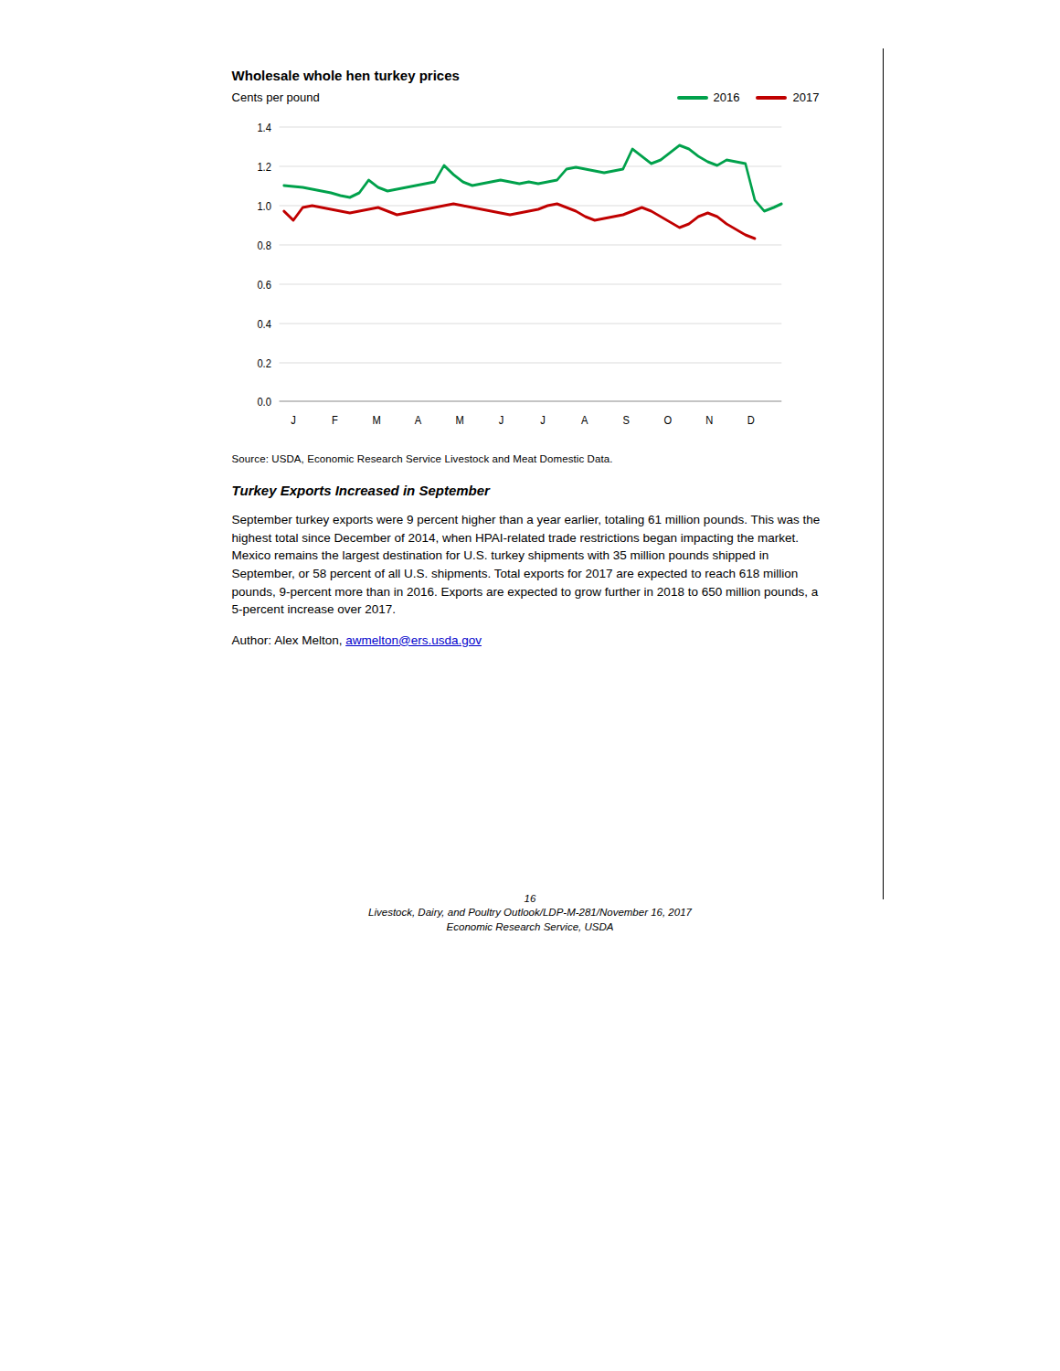Wholesale whole hen turkey prices
Cents per pound
2016
2017
1.4 1.2 1.0 0.8 0.6 0.4 0.2 0.0 J F M A M J J A S O N D
Source: USDA, Economic Research Service Livestock and Meat Domestic Data.
Turkey Exports Increased in September
September turkey exports were 9 percent higher than a year earlier, totaling 61 million pounds. This was the highest total since December of 2014, when HPAI-related trade restrictions began impacting the market. Mexico remains the largest destination for U.S. turkey shipments with 35 million pounds shipped in September, or 58 percent of all U.S. shipments. Total exports for 2017 are expected to reach 618 million pounds, 9-percent more than in 2016. Exports are expected to grow further in 2018 to 650 million pounds, a 5-percent increase over 2017.
Author: Alex Melton, awmelton@ers.usda.gov
16
Livestock, Dairy, and Poultry Outlook/LDP-M-281/November 16, 2017
Economic Research Service, USDA